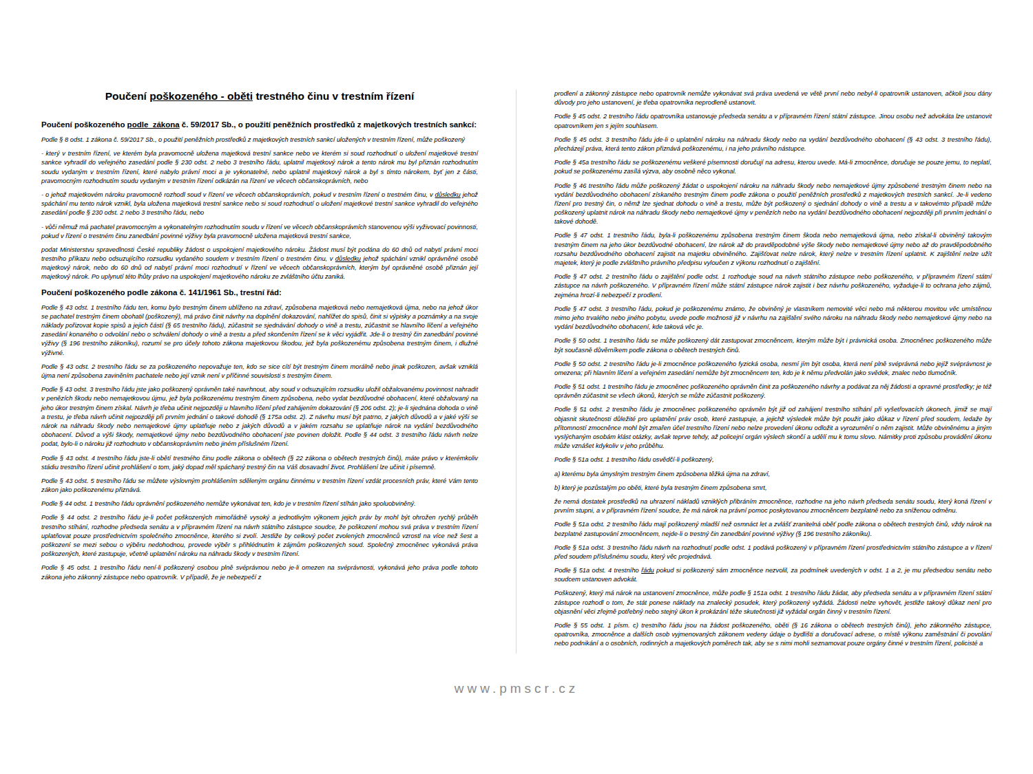Poučení poškozeného - oběti trestného činu v trestním řízení
Poučení poškozeného podle zákona č. 59/2017 Sb., o použití peněžních prostředků z majetkových trestních sankcí:
Podle § 8 odst. 1 zákona č. 59/2017 Sb., o použití peněžních prostředků z majetkových trestních sankcí uložených v trestním řízení, může poškozený
- který v trestním řízení, ve kterém byla pravomocně uložena majetková trestní sankce nebo ve kterém si soud rozhodnutí o uložení majetkové trestní sankce vyhradil do veřejného zasedání podle § 230 odst. 2 nebo 3 trestního řádu, uplatnil majetkový nárok a tento nárok mu byl přiznán rozhodnutím soudu vydaným v trestním řízení, které nabylo právní moci a je vykonatelné, nebo uplatnil majetkový nárok a byl s tímto nárokem, byť jen z části, pravomocným rozhodnutím soudu vydaným v trestním řízení odkázán na řízení ve věcech občanskoprávních, nebo
- o jehož majetkovém nároku pravomocně rozhodl soud v řízení ve věcech občanskoprávních, pokud v trestním řízení o trestném činu, v důsledku jehož spáchání mu tento nárok vznikl, byla uložena majetková trestní sankce nebo si soud rozhodnutí o uložení majetkové trestní sankce vyhradil do veřejného zasedání podle § 230 odst. 2 nebo 3 trestního řádu, nebo
- vůči němuž má pachatel pravomocným a vykonatelným rozhodnutím soudu v řízení ve věcech občanskoprávních stanovenou výši vyživovací povinnosti, pokud v řízení o trestném činu zanedbání povinné výživy byla pravomocně uložena majetková trestní sankce,
podat Ministerstvu spravedlnosti České republiky žádost o uspokojení majetkového nároku. Žádost musí být podána do 60 dnů od nabytí právní moci trestního příkazu nebo odsuzujícího rozsudku vydaného soudem v trestním řízení o trestném činu, v důsledku jehož spáchání vznikl oprávněné osobě majetkový nárok, nebo do 60 dnů od nabytí právní moci rozhodnutí v řízení ve věcech občanskoprávních, kterým byl oprávněné osobě přiznán její majetkový nárok. Po uplynutí této lhůty právo na uspokojení majetkového nároku ze zvláštního účtu zaniká.
Poučení poškozeného podle zákona č. 141/1961 Sb., trestní řád:
Podle § 43 odst. 1 trestního řádu ten, komu bylo trestným činem ublíženo na zdraví, způsobena majetková nebo nemajetková újma, nebo na jehož úkor se pachatel trestným činem obohatil (poškozený), má právo činit návrhy na doplnění dokazování, nahlížet do spisů, činit si výpisky a poznámky a na svoje náklady pořizovat kopie spisů a jejich částí (§ 65 trestního řádu), zúčastnit se sjednávání dohody o vině a trestu, zúčastnit se hlavního líčení a veřejného zasedání konaného o odvolání nebo o schválení dohody o vině a trestu a před skončením řízení se k věci vyjádřit. Jde-li o trestný čin zanedbání povinné výživy (§ 196 trestního zákoníku), rozumí se pro účely tohoto zákona majetkovou škodou, jež byla poškozenému způsobena trestným činem, i dlužné výživné.
Podle § 43 odst. 2 trestního řádu se za poškozeného nepovažuje ten, kdo se sice cítí být trestným činem morálně nebo jinak poškozen, avšak vzniklá újma není způsobena zaviněním pachatele nebo její vznik není v příčinné souvislosti s trestným činem.
Podle § 43 odst. 3 trestního řádu jste jako poškozený oprávněn také navrhnout, aby soud v odsuzujícím rozsudku uložil obžalovanému povinnost nahradit v penězích škodu nebo nemajetkovou újmu, jež byla poškozenému trestným činem způsobena, nebo vydat bezdůvodné obohacení, které obžalovaný na jeho úkor trestným činem získal. Návrh je třeba učinit nejpozději u hlavního líčení před zahájením dokazování (§ 206 odst. 2); je-li sjednána dohoda o vině a trestu, je třeba návrh učinit nejpozději při prvním jednání o takové dohodě (§ 175a odst. 2). Z návrhu musí být patrno, z jakých důvodů a v jaké výši se nárok na náhradu škody nebo nemajetkové újmy uplatňuje nebo z jakých důvodů a v jakém rozsahu se uplatňuje nárok na vydání bezdůvodného obohacení. Důvod a výši škody, nemajetkové újmy nebo bezdůvodného obohacení jste povinen doložit. Podle § 44 odst. 3 trestního řádu návrh nelze podat, bylo-li o nároku již rozhodnuto v občanskoprávním nebo jiném příslušném řízení.
Podle § 43 odst. 4 trestního řádu jste-li obětí trestného činu podle zákona o obětech (§ 22 zákona o obětech trestných činů), máte právo v kterémkoliv stádiu trestního řízení učinit prohlášení o tom, jaký dopad měl spáchaný trestný čin na Váš dosavadní život. Prohlášení lze učinit i písemně.
Podle § 43 odst. 5 trestního řádu se můžete výslovným prohlášením sděleným orgánu činnému v trestním řízení vzdát procesních práv, které Vám tento zákon jako poškozenému přiznává.
Podle § 44 odst. 1 trestního řádu oprávnění poškozeného nemůže vykonávat ten, kdo je v trestním řízení stíhán jako spoluobviněný.
Podle § 44 odst. 2 trestního řádu je-li počet poškozených mimořádně vysoký a jednotlivým výkonem jejich práv by mohl být ohrožen rychlý průběh trestního stíhání, rozhodne předseda senátu a v přípravném řízení na návrh státního zástupce soudce, že poškození mohou svá práva v trestním řízení uplatňovat pouze prostřednictvím společného zmocněnce, kterého si zvolí. Jestliže by celkový počet zvolených zmocněnců vzrostl na více než šest a poškození se mezi sebou o výběru nedohodnou, provede výběr s přihlédnutím k zájmům poškozených soud. Společný zmocněnec vykonává práva poškozených, které zastupuje, včetně uplatnění nároku na náhradu škody v trestním řízení.
Podle § 45 odst. 1 trestního řádu není-li poškozený osobou plně svéprávnou nebo je-li omezen na svéprávnosti, vykonává jeho práva podle tohoto zákona jeho zákonný zástupce nebo opatrovník. V případě, že je nebezpečí z
prodlení a zákonný zástupce nebo opatrovník nemůže vykonávat svá práva uvedená ve větě první nebo nebyl-li opatrovník ustanoven, ačkoli jsou dány důvody pro jeho ustanovení, je třeba opatrovníka neprodleně ustanovit.
Podle § 45 odst. 2 trestního řádu opatrovníka ustanovuje předseda senátu a v přípravném řízení státní zástupce. Jinou osobu než advokáta lze ustanovit opatrovníkem jen s jejím souhlasem.
Podle § 45 odst. 3 trestního řádu jde-li o uplatnění nároku na náhradu škody nebo na vydání bezdůvodného obohacení (§ 43 odst. 3 trestního řádu), přecházejí práva, která tento zákon přiznává poškozenému, i na jeho právního nástupce.
Podle § 45a trestního řádu se poškozenému veškeré písemnosti doručují na adresu, kterou uvede. Má-li zmocněnce, doručuje se pouze jemu, to neplatí, pokud se poškozenému zasílá výzva, aby osobně něco vykonal.
Podle § 46 trestního řádu může poškozený žádat o uspokojení nároku na náhradu škody nebo nemajetkové újmy způsobené trestným činem nebo na vydání bezdůvodného obohacení získaného trestným činem podle zákona o použití peněžních prostředků z majetkových trestních sankcí. Je-li vedeno řízení pro trestný čin, o němž lze sjednat dohodu o vině a trestu, může být poškozený o sjednání dohody o vině a trestu a v takovémto případě může poškozený uplatnit nárok na náhradu škody nebo nemajetkové újmy v penězích nebo na vydání bezdůvodného obohacení nejpozději při prvním jednání o takové dohodě.
Podle § 47 odst. 1 trestního řádu, byla-li poškozenému způsobena trestným činem škoda nebo nemajetková újma, nebo získal-li obviněný takovým trestným činem na jeho úkor bezdůvodné obohacení, lze nárok až do pravděpodobné výše škody nebo nemajetkové újmy nebo až do pravděpodobného rozsahu bezdůvodného obohacení zajistit na majetku obviněného. Zajišťovat nelze nárok, který nelze v trestním řízení uplatnit. K zajištění nelze užít majetek, který je podle zvláštního právního předpisu vyloučen z výkonu rozhodnutí o zajištění.
Podle § 47 odst. 2 trestního řádu o zajištění podle odst. 1 rozhoduje soud na návrh státního zástupce nebo poškozeného, v přípravném řízení státní zástupce na návrh poškozeného. V přípravném řízení může státní zástupce nárok zajistit i bez návrhu poškozeného, vyžaduje-li to ochrana jeho zájmů, zejména hrozí-li nebezpečí z prodlení.
Podle § 47 odst. 3 trestního řádu, pokud je poškozenému známo, že obviněný je vlastníkem nemovité věci nebo má některou movitou věc umístěnou mimo jeho trvalého nebo jiného pobytu, uvede podle možnosti již v návrhu na zajištění svého nároku na náhradu škody nebo nemajetkové újmy nebo na vydání bezdůvodného obohacení, kde taková věc je.
Podle § 50 odst. 1 trestního řádu se může poškozený dát zastupovat zmocněncem, kterým může být i právnická osoba. Zmocněnec poškozeného může být současně důvěrníkem podle zákona o obětech trestných činů.
Podle § 50 odst. 2 trestního řádu je-li zmocněnce poškozeného fyzická osoba, nesmí jím být osoba, která není plně svéprávná nebo jejíž svéprávnost je omezena; při hlavním líčení a veřejném zasedání nemůže být zmocněncem ten, kdo je k němu předvolán jako svědek, znalec nebo tlumočník.
Podle § 51 odst. 1 trestního řádu je zmocněnec poškozeného oprávněn činit za poškozeného návrhy a podávat za něj žádosti a opravné prostředky; je též oprávněn zúčastnit se všech úkonů, kterých se může zúčastnit poškozený.
Podle § 51 odst. 2 trestního řádu je zmocněnec poškozeného oprávněn být již od zahájení trestního stíhání při vyšetřovacích úkonech, jimiž se mají objasnit skutečnosti důležité pro uplatnění práv osob, které zastupuje, a jejichž výsledek může být použit jako důkaz v řízení před soudem, ledaže by přítomností zmocněnce mohl být zmařen účel trestního řízení nebo nelze provedení úkonu odložit a vyrozumění o něm zajistit. Může obviněnému a jiným vyslýchaným osobám klást otázky, avšak teprve tehdy, až policejní orgán výslech skončí a udělí mu k tomu slovo. Námitky proti způsobu provádění úkonu může vznášet kdykoliv v jeho průběhu.
Podle § 51a odst. 1 trestního řádu osvědčí-li poškozený,
a) kterému byla úmyslným trestným činem způsobena těžká újma na zdraví,
b) který je pozůstalým po oběti, které byla trestným činem způsobena smrt,
že nemá dostatek prostředků na uhrazení nákladů vzniklých přibráním zmocněnce, rozhodne na jeho návrh předseda senátu soudu, který koná řízení v prvním stupni, a v přípravném řízení soudce, že má nárok na právní pomoc poskytovanou zmocněncem bezplatně nebo za sníženou odměnu.
Podle § 51a odst. 2 trestního řádu mají poškozený mladší než osmnáct let a zvlášť zranitelná oběť podle zákona o obětech trestných činů, vždy nárok na bezplatné zastupování zmocněncem, nejde-li o trestný čin zanedbání povinné výživy (§ 196 trestního zákoníku).
Podle § 51a odst. 3 trestního řádu návrh na rozhodnutí podle odst. 1 podává poškozený v přípravném řízení prostřednictvím státního zástupce a v řízení před soudem příslušnému soudu, který věc projednává.
Podle § 51a odst. 4 trestního řádu pokud si poškozený sám zmocněnce nezvolil, za podmínek uvedených v odst. 1 a 2, je mu předsedou senátu nebo soudcem ustanoven advokát.
Poškozený, který má nárok na ustanovení zmocněnce, může podle § 151a odst. 1 trestního řádu žádat, aby předseda senátu a v přípravném řízení státní zástupce rozhodl o tom, že stát ponese náklady na znalecký posudek, který poškozený vyžádá. Žádosti nelze vyhovět, jestliže takový důkaz není pro objasnění věci zřejmě potřebný nebo stejný úkon k prokázání téže skutečnosti již vyžádal orgán činný v trestním řízení.
Podle § 55 odst. 1 písm. c) trestního řádu jsou na žádost poškozeného, oběti (§ 16 zákona o obětech trestných činů), jeho zákonného zástupce, opatrovníka, zmocněnce a dalších osob vyjmenovaných zákonem vedeny údaje o bydlišti a doručovací adrese, o místě výkonu zaměstnání či povolání nebo podnikání a o osobních, rodinných a majetkových poměrech tak, aby se s nimi mohli seznamovat pouze orgány činné v trestním řízení, policisté a
www.pmscr.cz